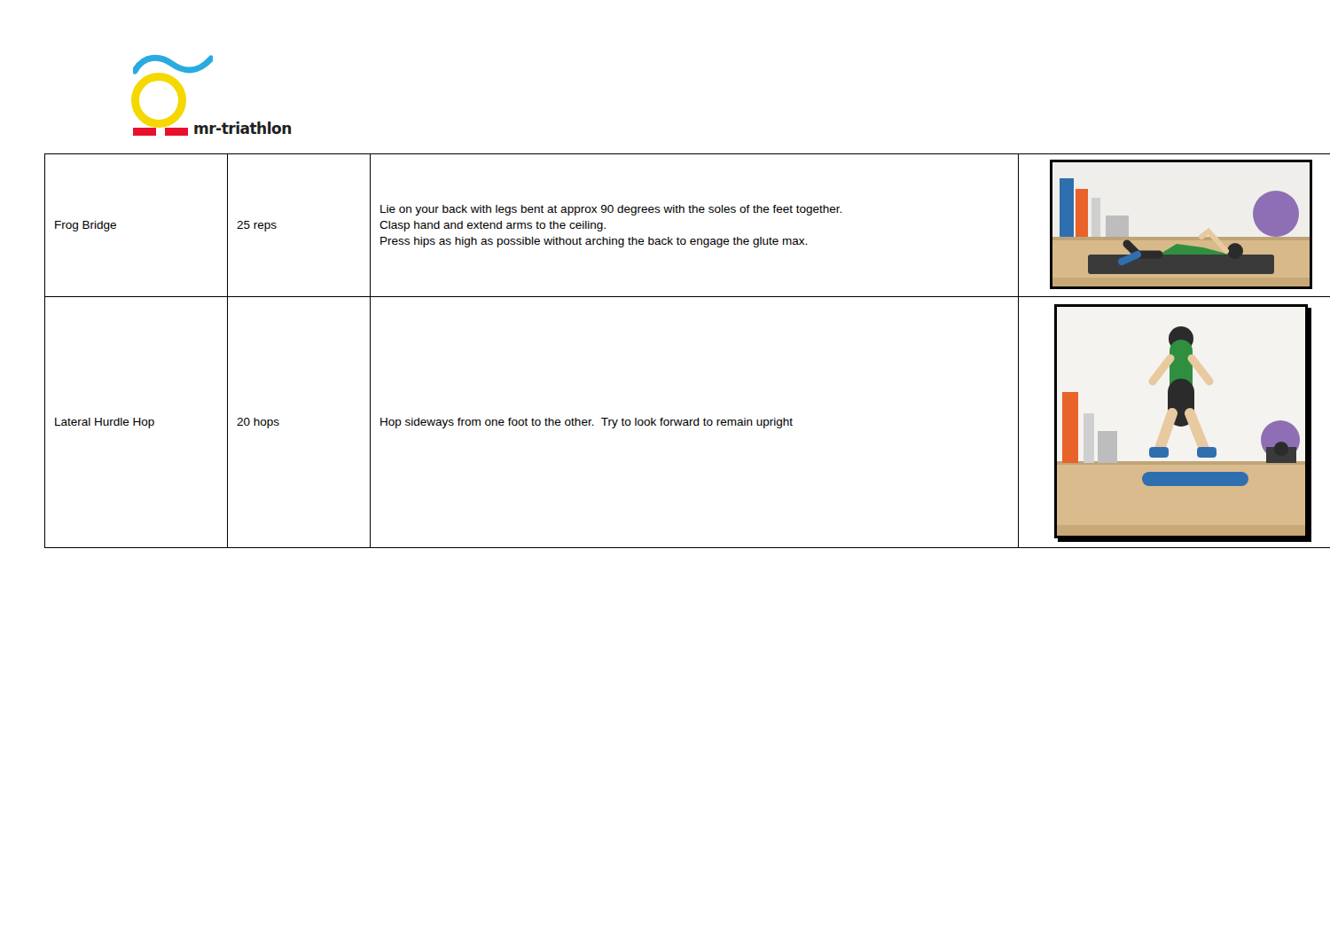mr-triathlon
| Frog Bridge | 25 reps | Lie on your back with legs bent at approx 90 degrees with the soles of the feet together. Clasp hand and extend arms to the ceiling. Press hips as high as possible without arching the back to engage the glute max. | |
| Lateral Hurdle Hop | 20 hops | Hop sideways from one foot to the other. Try to look forward to remain upright | |